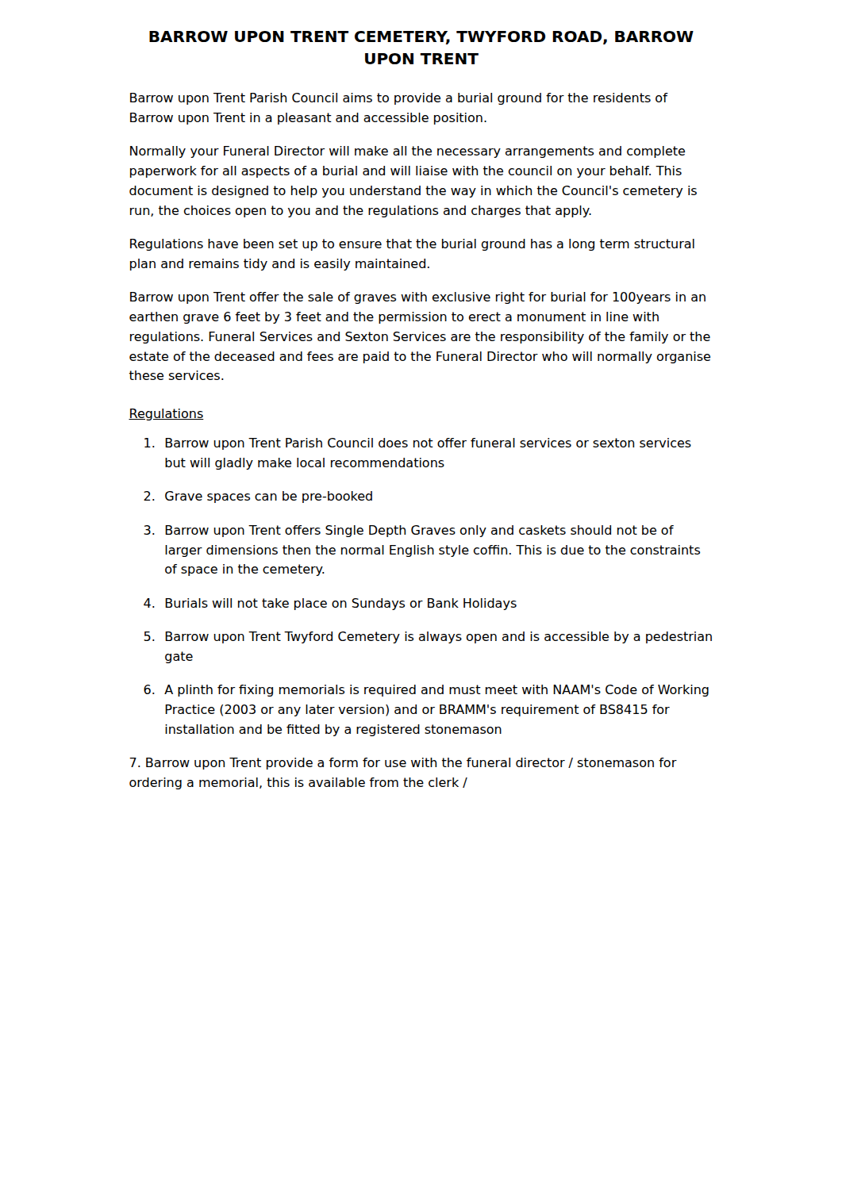BARROW UPON TRENT CEMETERY, TWYFORD ROAD, BARROW UPON TRENT
Barrow upon Trent Parish Council aims to provide a burial ground for the residents of Barrow upon Trent in a pleasant and accessible position.
Normally your Funeral Director will make all the necessary arrangements and complete paperwork for all aspects of a burial and will liaise with the council on your behalf. This document is designed to help you understand the way in which the Council's cemetery is run, the choices open to you and the regulations and charges that apply.
Regulations have been set up to ensure that the burial ground has a long term structural plan and remains tidy and is easily maintained.
Barrow upon Trent offer the sale of graves with exclusive right for burial for 100years in an earthen grave 6 feet by 3 feet and the permission to erect a monument in line with regulations. Funeral Services and Sexton Services are the responsibility of the family or the estate of the deceased and fees are paid to the Funeral Director who will normally organise these services.
Regulations
Barrow upon Trent Parish Council does not offer funeral services or sexton services but will gladly make local recommendations
Grave spaces can be pre-booked
Barrow upon Trent offers Single Depth Graves only and caskets should not be of larger dimensions then the normal English style coffin. This is due to the constraints of space in the cemetery.
Burials will not take place on Sundays or Bank Holidays
Barrow upon Trent Twyford Cemetery is always open and is accessible by a pedestrian gate
A plinth for fixing memorials is required and must meet with NAAM's Code of Working Practice (2003 or any later version) and or BRAMM's requirement of BS8415 for installation and be fitted by a registered stonemason
7. Barrow upon Trent provide a form for use with the funeral director / stonemason for ordering a memorial, this is available from the clerk /